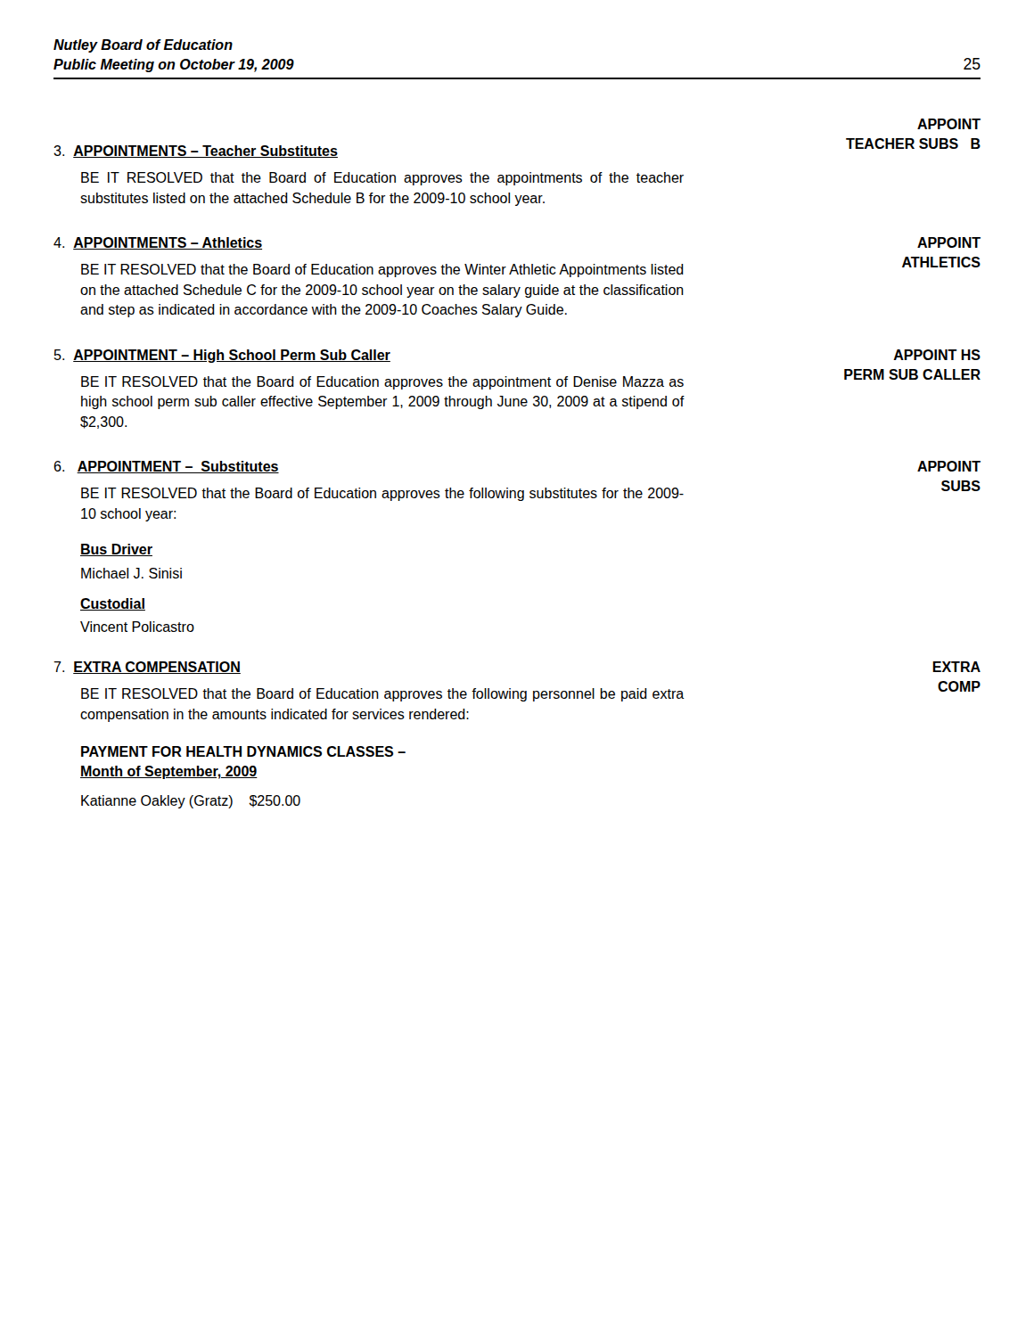Nutley Board of Education
Public Meeting on October 19, 2009
25
3. APPOINTMENTS – Teacher Substitutes
BE IT RESOLVED that the Board of Education approves the appointments of the teacher substitutes listed on the attached Schedule B for the 2009-10 school year.
APPOINT
TEACHER SUBS B
4. APPOINTMENTS – Athletics
BE IT RESOLVED that the Board of Education approves the Winter Athletic Appointments listed on the attached Schedule C for the 2009-10 school year on the salary guide at the classification and step as indicated in accordance with the 2009-10 Coaches Salary Guide.
APPOINT
ATHLETICS
5. APPOINTMENT – High School Perm Sub Caller
BE IT RESOLVED that the Board of Education approves the appointment of Denise Mazza as high school perm sub caller effective September 1, 2009 through June 30, 2009 at a stipend of $2,300.
APPOINT HS
PERM SUB CALLER
6. APPOINTMENT – Substitutes
BE IT RESOLVED that the Board of Education approves the following substitutes for the 2009-10 school year:
Bus Driver
Michael J. Sinisi
Custodial
Vincent Policastro
APPOINT
SUBS
7. EXTRA COMPENSATION
BE IT RESOLVED that the Board of Education approves the following personnel be paid extra compensation in the amounts indicated for services rendered:
PAYMENT FOR HEALTH DYNAMICS CLASSES –
Month of September, 2009
Katianne Oakley (Gratz) $250.00
EXTRA
COMP